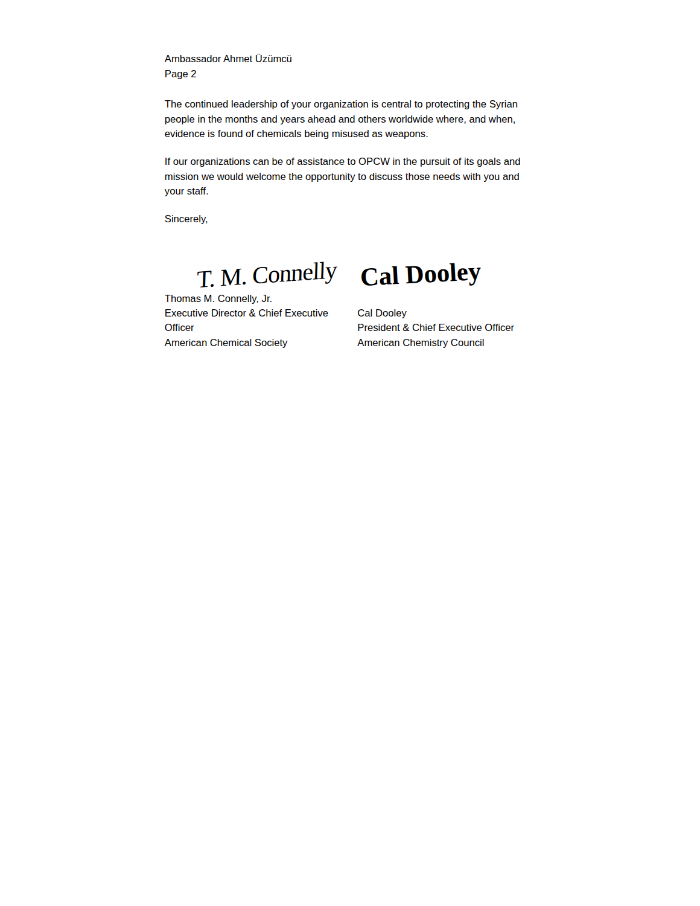Ambassador Ahmet Üzümcü
Page 2
The continued leadership of your organization is central to protecting the Syrian people in the months and years ahead and others worldwide where, and when, evidence is found of chemicals being misused as weapons.
If our organizations can be of assistance to OPCW in the pursuit of its goals and mission we would welcome the opportunity to discuss those needs with you and your staff.
Sincerely,
| T. M. Connelly | Cal Dooley |
| Thomas M. Connelly, Jr. Executive Director & Chief Executive Officer American Chemical Society | Cal Dooley President & Chief Executive Officer American Chemistry Council |